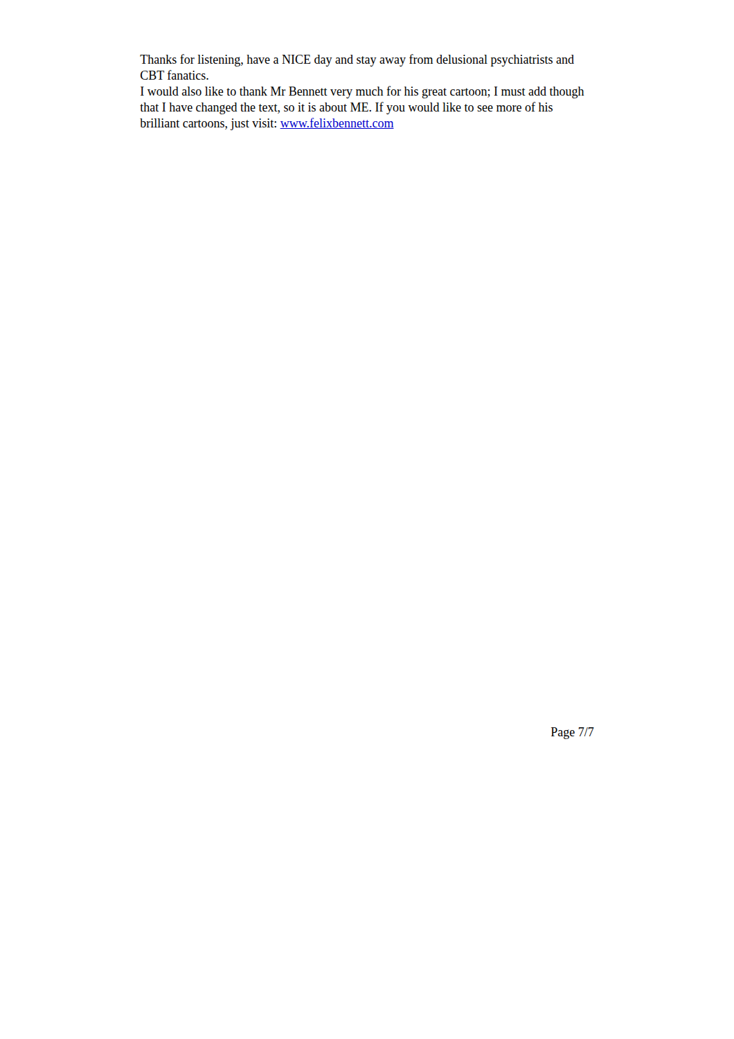Thanks for listening, have a NICE day and stay away from delusional psychiatrists and CBT fanatics.
I would also like to thank Mr Bennett very much for his great cartoon; I must add though that I have changed the text, so it is about ME. If you would like to see more of his brilliant cartoons, just visit: www.felixbennett.com
Page 7/7